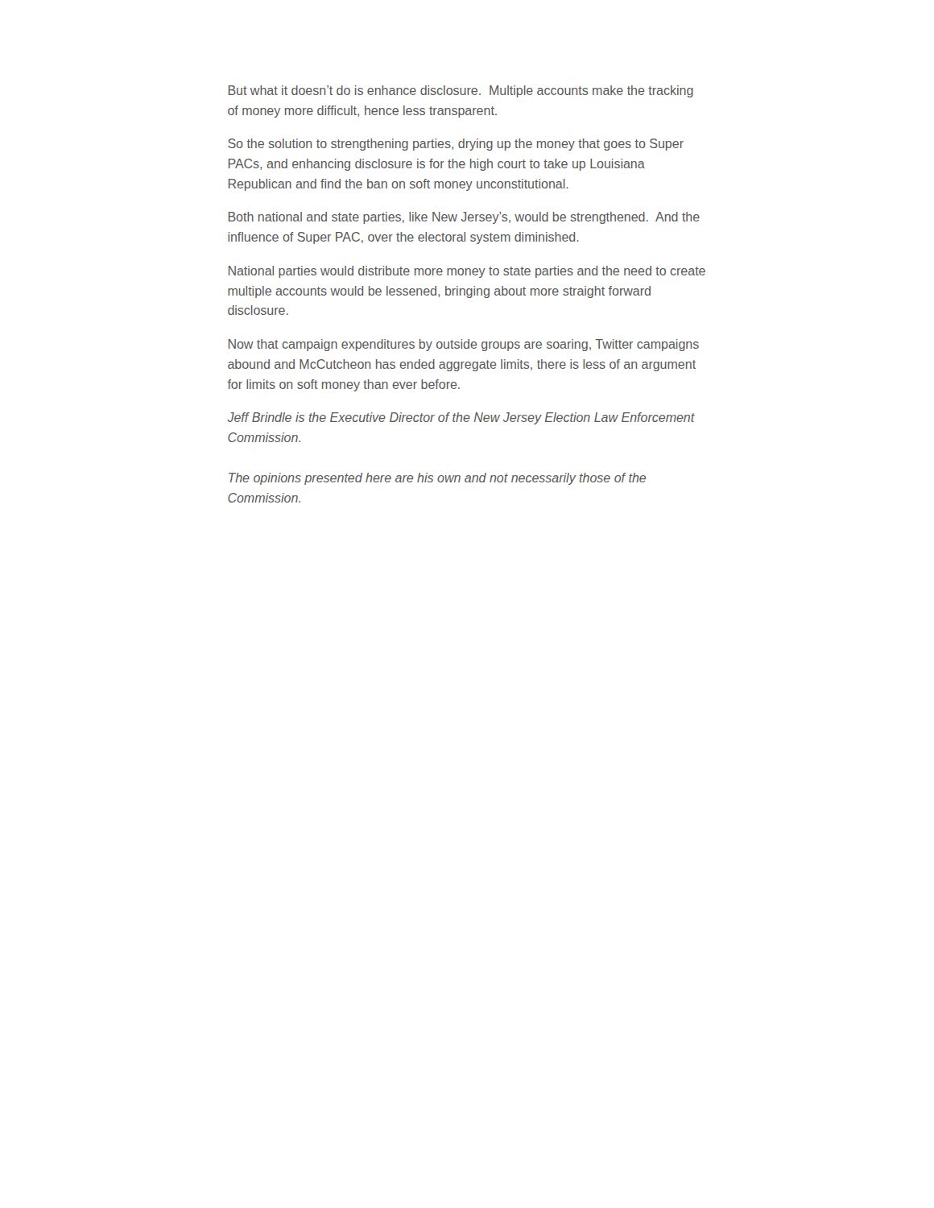But what it doesn’t do is enhance disclosure. Multiple accounts make the tracking of money more difficult, hence less transparent.
So the solution to strengthening parties, drying up the money that goes to Super PACs, and enhancing disclosure is for the high court to take up Louisiana Republican and find the ban on soft money unconstitutional.
Both national and state parties, like New Jersey’s, would be strengthened. And the influence of Super PAC, over the electoral system diminished.
National parties would distribute more money to state parties and the need to create multiple accounts would be lessened, bringing about more straight forward disclosure.
Now that campaign expenditures by outside groups are soaring, Twitter campaigns abound and McCutcheon has ended aggregate limits, there is less of an argument for limits on soft money than ever before.
Jeff Brindle is the Executive Director of the New Jersey Election Law Enforcement Commission.
The opinions presented here are his own and not necessarily those of the Commission.